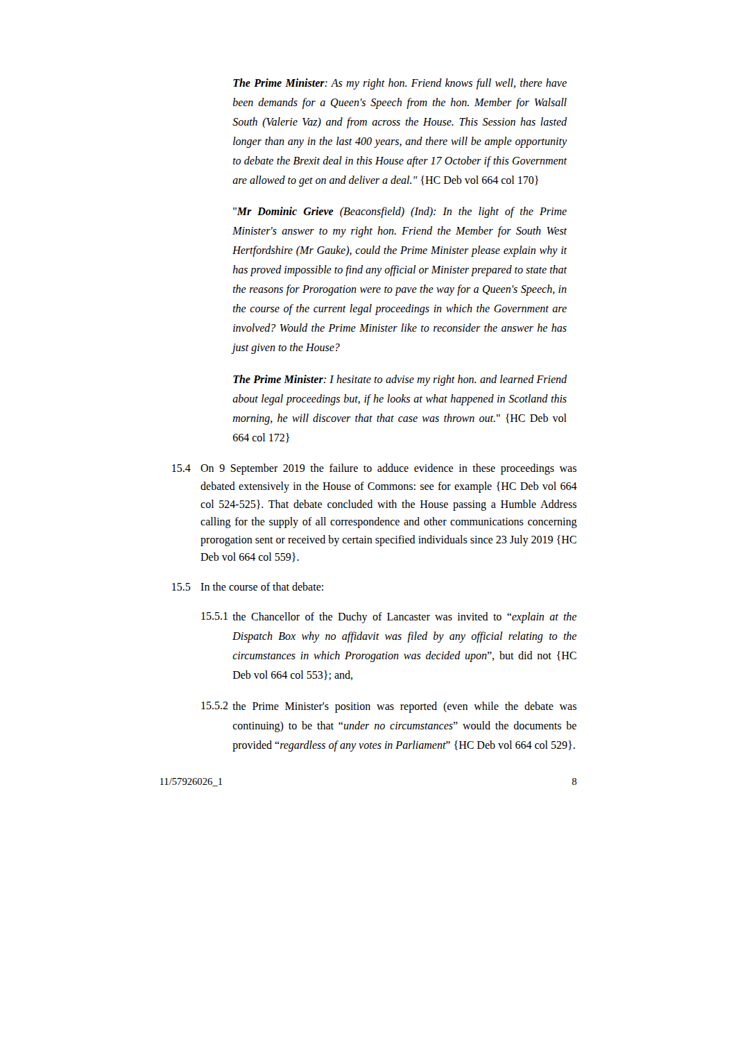The Prime Minister: As my right hon. Friend knows full well, there have been demands for a Queen's Speech from the hon. Member for Walsall South (Valerie Vaz) and from across the House. This Session has lasted longer than any in the last 400 years, and there will be ample opportunity to debate the Brexit deal in this House after 17 October if this Government are allowed to get on and deliver a deal." {HC Deb vol 664 col 170}
"Mr Dominic Grieve (Beaconsfield) (Ind): In the light of the Prime Minister's answer to my right hon. Friend the Member for South West Hertfordshire (Mr Gauke), could the Prime Minister please explain why it has proved impossible to find any official or Minister prepared to state that the reasons for Prorogation were to pave the way for a Queen's Speech, in the course of the current legal proceedings in which the Government are involved? Would the Prime Minister like to reconsider the answer he has just given to the House?
The Prime Minister: I hesitate to advise my right hon. and learned Friend about legal proceedings but, if he looks at what happened in Scotland this morning, he will discover that that case was thrown out." {HC Deb vol 664 col 172}
15.4
On 9 September 2019 the failure to adduce evidence in these proceedings was debated extensively in the House of Commons: see for example {HC Deb vol 664 col 524-525}. That debate concluded with the House passing a Humble Address calling for the supply of all correspondence and other communications concerning prorogation sent or received by certain specified individuals since 23 July 2019 {HC Deb vol 664 col 559}.
15.5
In the course of that debate:
15.5.1
the Chancellor of the Duchy of Lancaster was invited to “explain at the Dispatch Box why no affidavit was filed by any official relating to the circumstances in which Prorogation was decided upon”, but did not {HC Deb vol 664 col 553}; and,
15.5.2
the Prime Minister's position was reported (even while the debate was continuing) to be that “under no circumstances” would the documents be provided “regardless of any votes in Parliament” {HC Deb vol 664 col 529}.
11/57926026_1 8